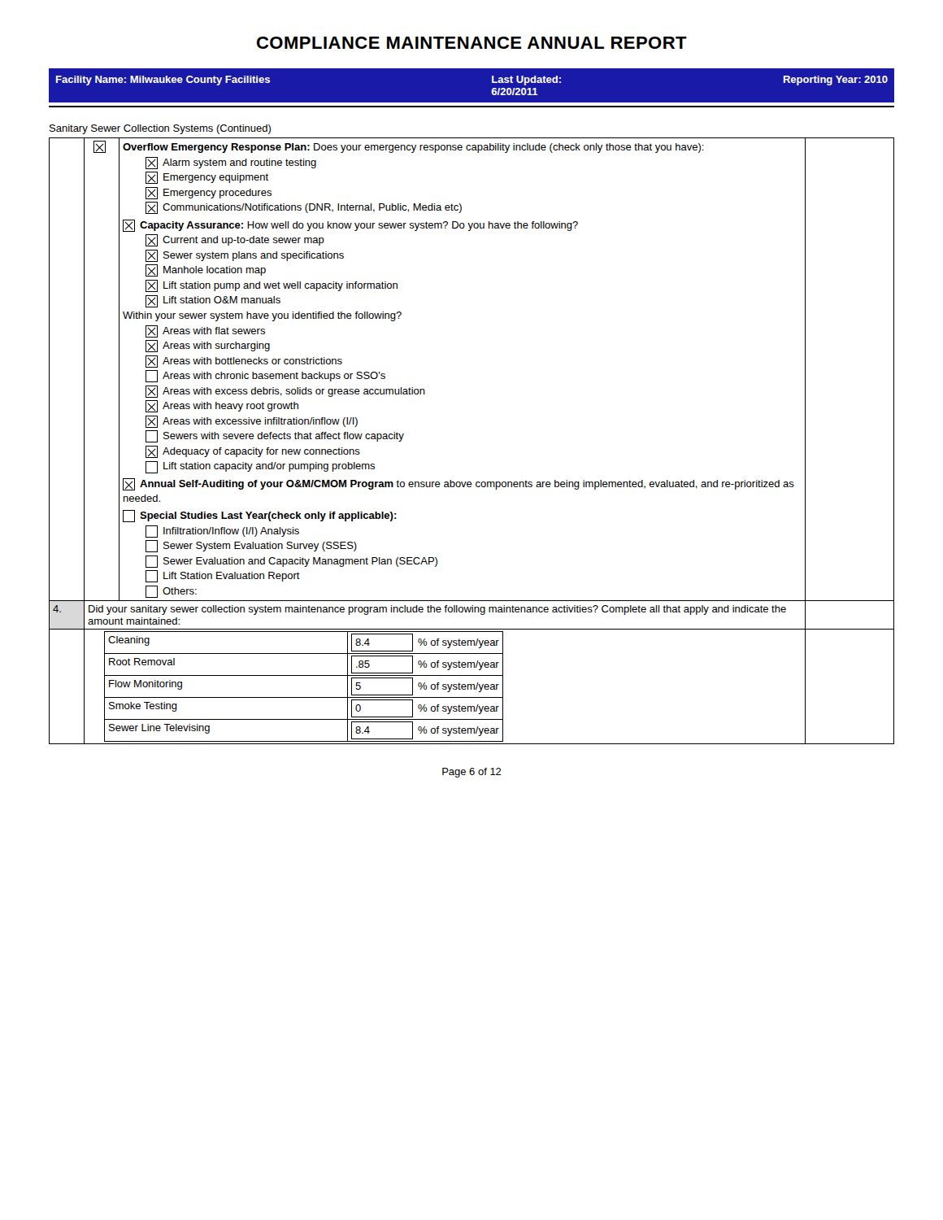COMPLIANCE MAINTENANCE ANNUAL REPORT
Facility Name: Milwaukee County Facilities
Last Updated:
6/20/2011
Reporting Year: 2010
Sanitary Sewer Collection Systems (Continued)
| | | Overflow Emergency Response Plan: Does your emergency response capability include (check only those that you have): Alarm system and routine testing Emergency equipment Emergency procedures Communications/Notifications (DNR, Internal, Public, Media etc) Capacity Assurance: How well do you know your sewer system? Do you have the following? Current and up-to-date sewer map Sewer system plans and specifications Manhole location map Lift station pump and wet well capacity information Lift station O&M manuals Within your sewer system have you identified the following? Areas with flat sewers Areas with surcharging Areas with bottlenecks or constrictions Areas with chronic basement backups or SSO's Areas with excess debris, solids or grease accumulation Areas with heavy root growth Areas with excessive infiltration/inflow (I/I) Sewers with severe defects that affect flow capacity Adequacy of capacity for new connections Lift station capacity and/or pumping problems Annual Self-Auditing of your O&M/CMOM Program to ensure above components are being implemented, evaluated, and re-prioritized as needed. Special Studies Last Year(check only if applicable): Infiltration/Inflow (I/I) Analysis Sewer System Evaluation Survey (SSES) Sewer Evaluation and Capacity Managment Plan (SECAP) Lift Station Evaluation Report Others: | |
| 4. | Did your sanitary sewer collection system maintenance program include the following maintenance activities? Complete all that apply and indicate the amount maintained: | |
| | / Cleaning / 8.4 % of system/year / / Root Removal / .85 % of system/year / / Flow Monitoring / 5 % of system/year / / Smoke Testing / 0 % of system/year / / Sewer Line Televising / 8.4 % of system/year / | |
Page 6 of 12